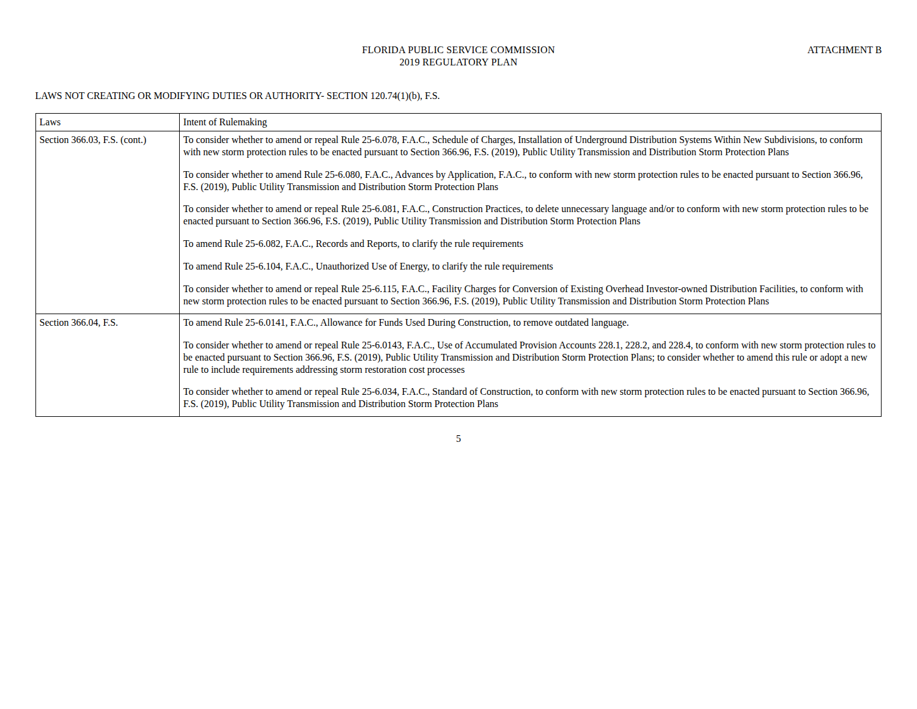ATTACHMENT B
FLORIDA PUBLIC SERVICE COMMISSION
2019 REGULATORY PLAN
LAWS NOT CREATING OR MODIFYING DUTIES OR AUTHORITY- SECTION 120.74(1)(b), F.S.
| Laws | Intent of Rulemaking |
| --- | --- |
| Section 366.03, F.S. (cont.) | To consider whether to amend or repeal Rule 25-6.078, F.A.C., Schedule of Charges, Installation of Underground Distribution Systems Within New Subdivisions, to conform with new storm protection rules to be enacted pursuant to Section 366.96, F.S. (2019), Public Utility Transmission and Distribution Storm Protection Plans To consider whether to amend Rule 25-6.080, F.A.C., Advances by Application, F.A.C., to conform with new storm protection rules to be enacted pursuant to Section 366.96, F.S. (2019), Public Utility Transmission and Distribution Storm Protection Plans To consider whether to amend or repeal Rule 25-6.081, F.A.C., Construction Practices, to delete unnecessary language and/or to conform with new storm protection rules to be enacted pursuant to Section 366.96, F.S. (2019), Public Utility Transmission and Distribution Storm Protection Plans To amend Rule 25-6.082, F.A.C., Records and Reports, to clarify the rule requirements To amend Rule 25-6.104, F.A.C., Unauthorized Use of Energy, to clarify the rule requirements To consider whether to amend or repeal Rule 25-6.115, F.A.C., Facility Charges for Conversion of Existing Overhead Investor-owned Distribution Facilities, to conform with new storm protection rules to be enacted pursuant to Section 366.96, F.S. (2019), Public Utility Transmission and Distribution Storm Protection Plans |
| Section 366.04, F.S. | To amend Rule 25-6.0141, F.A.C., Allowance for Funds Used During Construction, to remove outdated language. To consider whether to amend or repeal Rule 25-6.0143, F.A.C., Use of Accumulated Provision Accounts 228.1, 228.2, and 228.4, to conform with new storm protection rules to be enacted pursuant to Section 366.96, F.S. (2019), Public Utility Transmission and Distribution Storm Protection Plans; to consider whether to amend this rule or adopt a new rule to include requirements addressing storm restoration cost processes To consider whether to amend or repeal Rule 25-6.034, F.A.C., Standard of Construction, to conform with new storm protection rules to be enacted pursuant to Section 366.96, F.S. (2019), Public Utility Transmission and Distribution Storm Protection Plans |
5